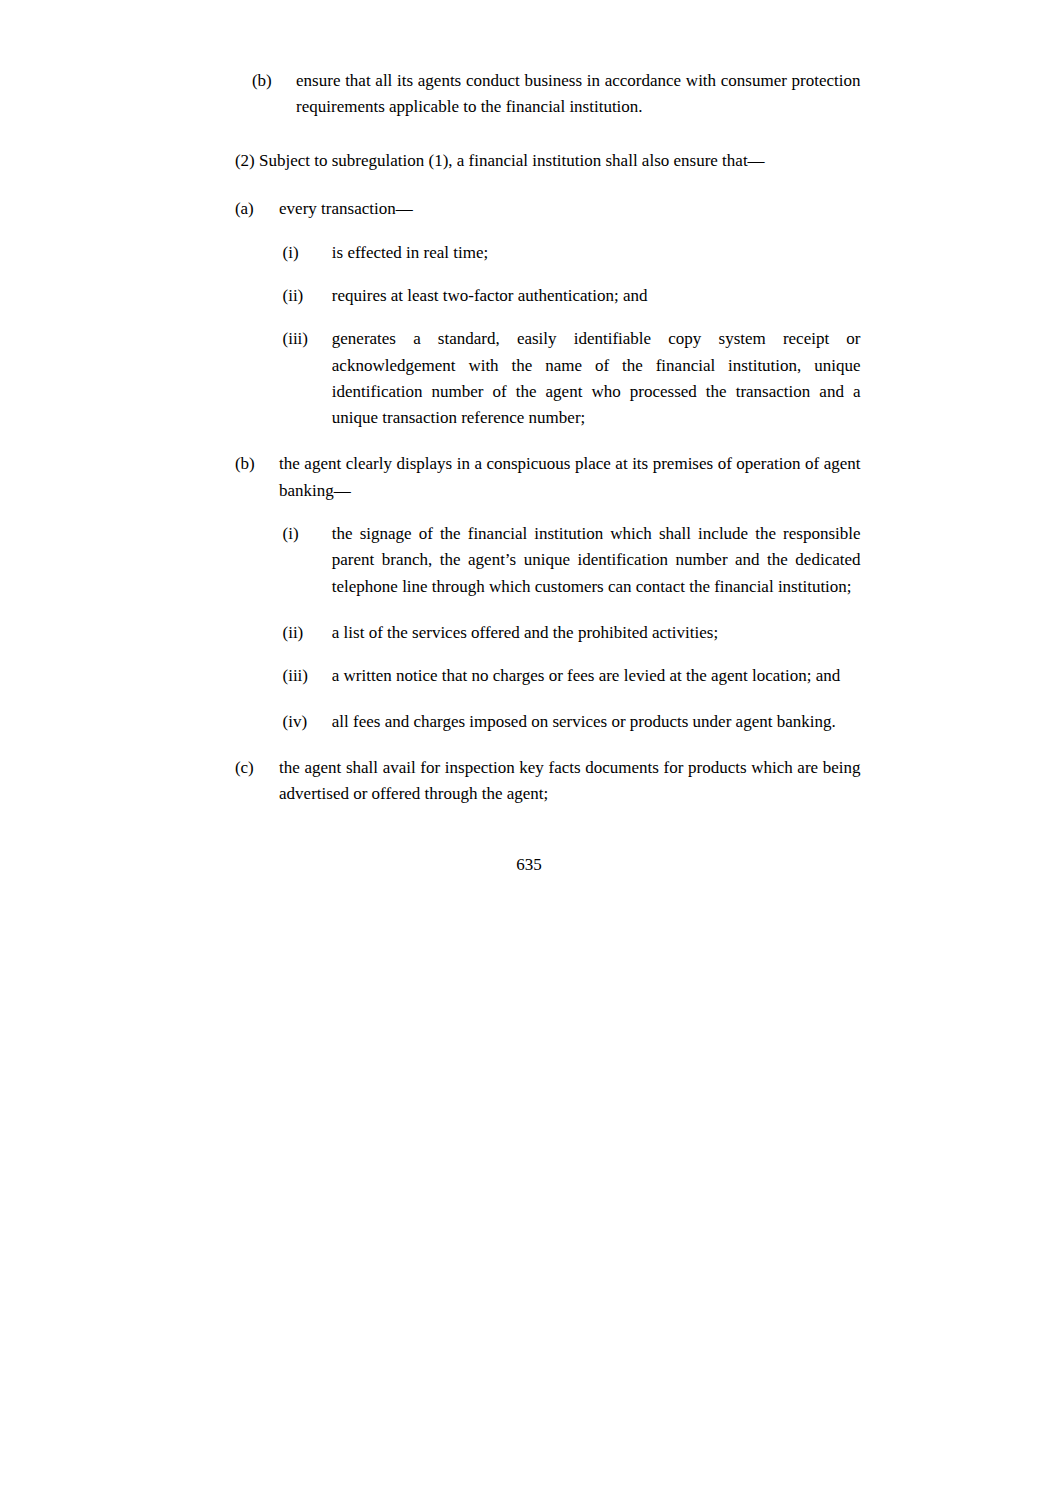(b) ensure that all its agents conduct business in accordance with consumer protection requirements applicable to the financial institution.
(2) Subject to subregulation (1), a financial institution shall also ensure that—
(a) every transaction—
(i) is effected in real time;
(ii) requires at least two-factor authentication; and
(iii) generates a standard, easily identifiable copy system receipt or acknowledgement with the name of the financial institution, unique identification number of the agent who processed the transaction and a unique transaction reference number;
(b) the agent clearly displays in a conspicuous place at its premises of operation of agent banking—
(i) the signage of the financial institution which shall include the responsible parent branch, the agent’s unique identification number and the dedicated telephone line through which customers can contact the financial institution;
(ii) a list of the services offered and the prohibited activities;
(iii) a written notice that no charges or fees are levied at the agent location; and
(iv) all fees and charges imposed on services or products under agent banking.
(c) the agent shall avail for inspection key facts documents for products which are being advertised or offered through the agent;
635